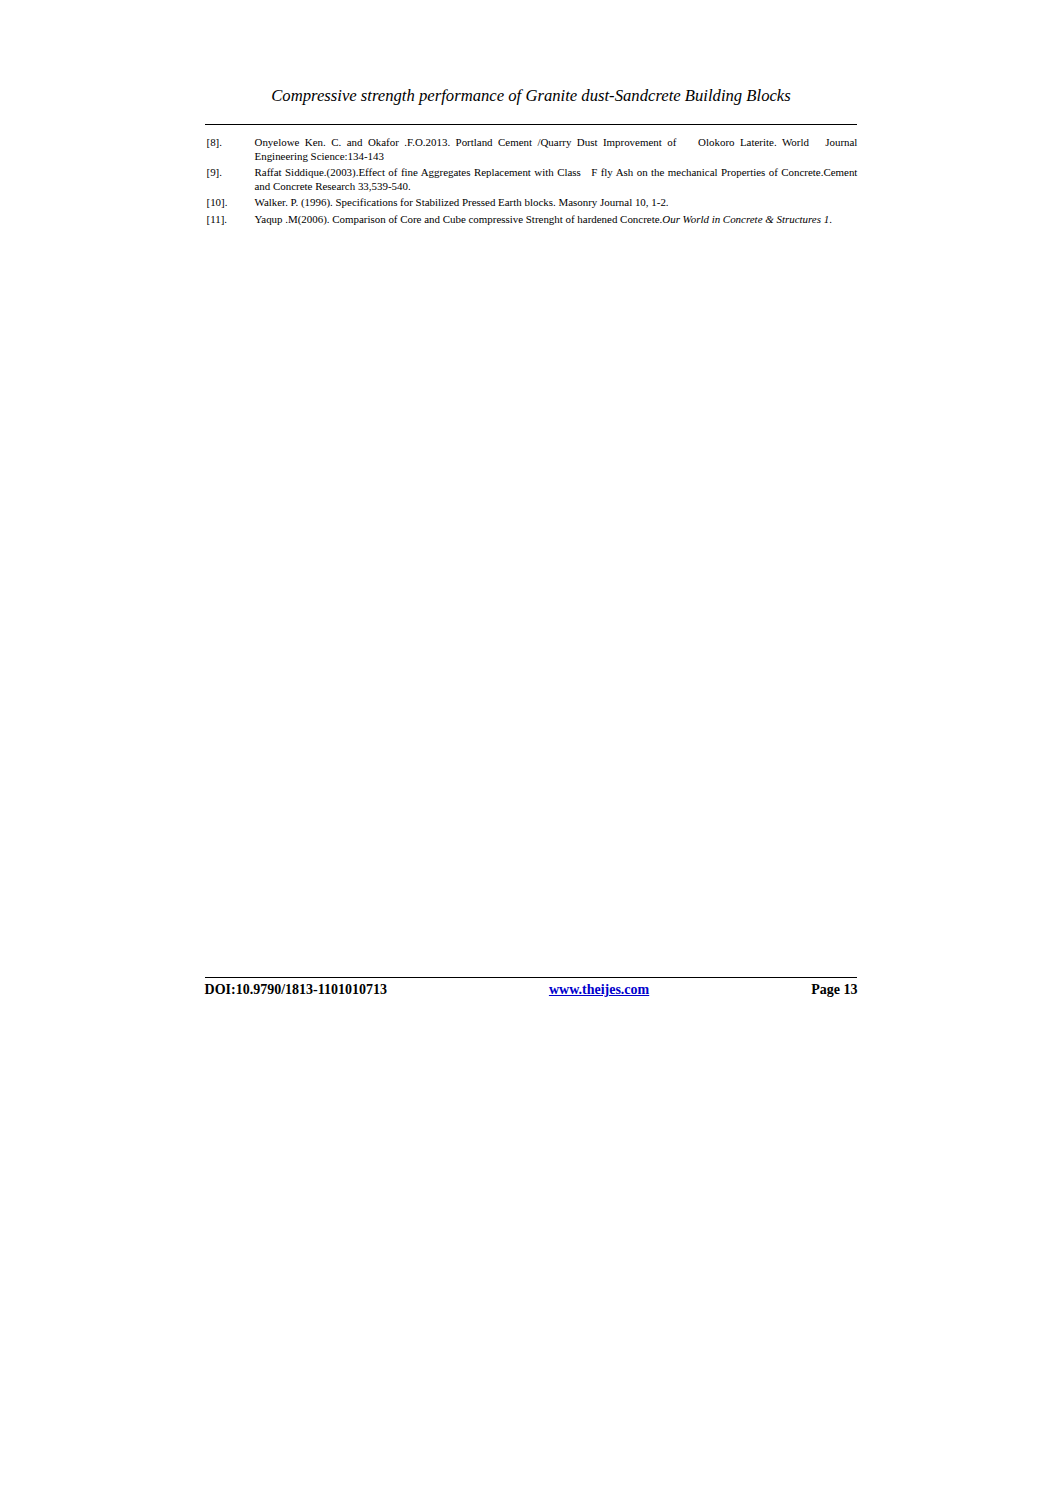Compressive strength performance of Granite dust-Sandcrete Building Blocks
[8].
Onyelowe Ken. C. and Okafor .F.O.2013. Portland Cement /Quarry Dust Improvement of Olokoro Laterite. World Journal Engineering Science:134-143
[9].
Raffat Siddique.(2003).Effect of fine Aggregates Replacement with Class F fly Ash on the mechanical Properties of Concrete.Cement and Concrete Research 33,539-540.
[10].
Walker. P. (1996). Specifications for Stabilized Pressed Earth blocks. Masonry Journal 10, 1-2.
[11].
Yaqup .M(2006). Comparison of Core and Cube compressive Strenght of hardened Concrete.Our World in Concrete & Structures 1.
DOI:10.9790/1813-1101010713
www.theijes.com
Page 13